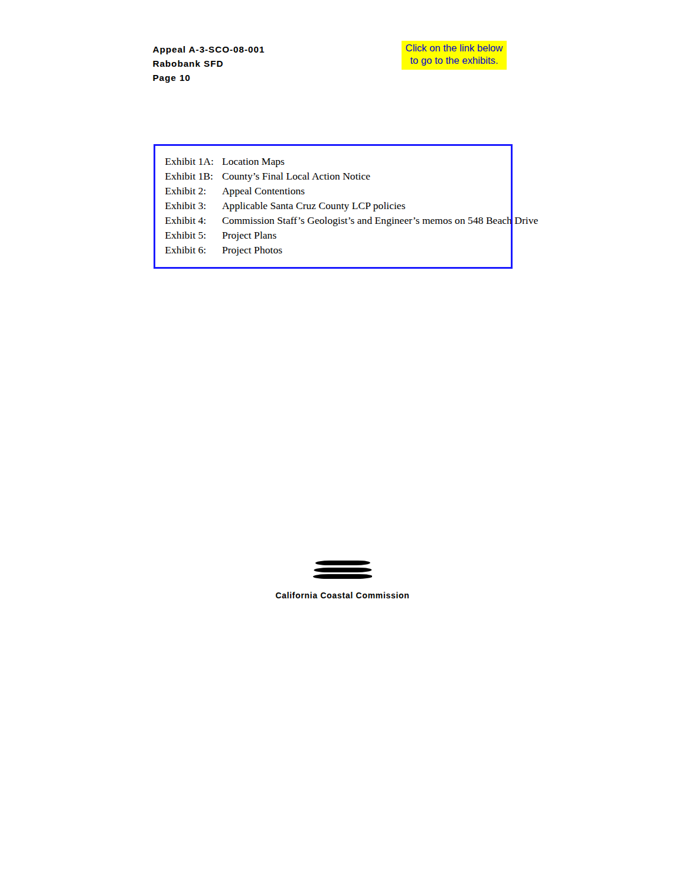Appeal A-3-SCO-08-001
Rabobank SFD
Page 10
Click on the link below
to go to the exhibits.
| Exhibit 1A: | Location Maps |
| Exhibit 1B: | County’s Final Local Action Notice |
| Exhibit 2: | Appeal Contentions |
| Exhibit 3: | Applicable Santa Cruz County LCP policies |
| Exhibit 4: | Commission Staff’s Geologist’s and Engineer’s memos on 548 Beach Drive |
| Exhibit 5: | Project Plans |
| Exhibit 6: | Project Photos |
California Coastal Commission